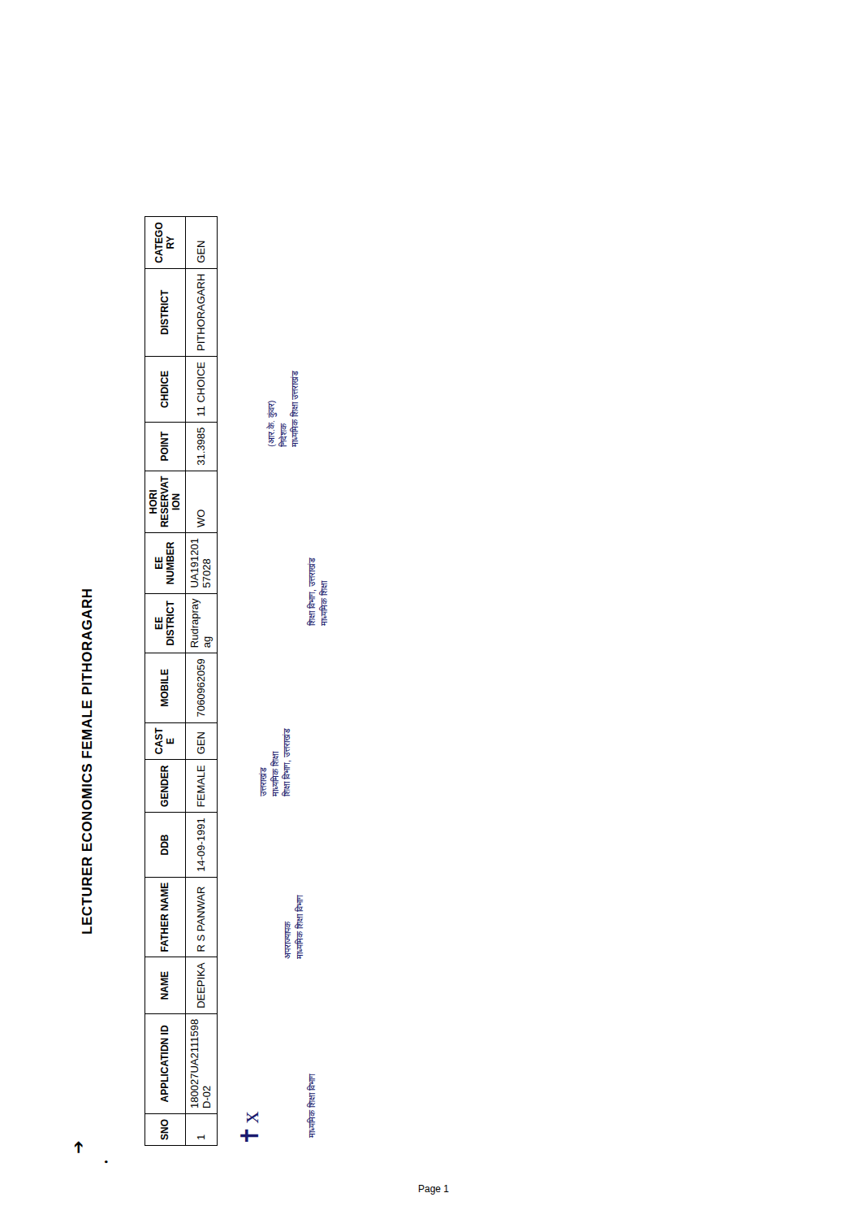•
➔
LECTURER ECONOMICS FEMALE PITHORAGARH
| SNO | APPLICATIDN ID | NAME | FATHER NAME | DDB | GENDER | CAST E | MOBILE | EE DISTRICT | EE NUMBER | HORI RESERVAT ION | POINT | CHDICE | DISTRICT | CATEGO RY |
| --- | --- | --- | --- | --- | --- | --- | --- | --- | --- | --- | --- | --- | --- | --- |
| 1 | 180027UA2111598 D-02 | DEEPIKA | R S PANWAR | 14-09-1991 | FEMALE | GEN | 7060962059 | Rudrapray ag | UA191201 57028 | WO | 31.3985 | 11 CHOICE | PITHORAGARH | GEN |
✝ x     
   माध्यमिक शिक्षा विभाग
   अपराज्यापक माध्यमिक शिक्षा विभाग
   उत्तराखंड माध्यमिक शिक्षा शिक्षा विभाग, उत्तराखंड
   शिक्षा विभाग, उत्तराखंड माध्यमिक शिक्षा
   (आर.के. कुंवर) निदेशक माध्यमिक शिक्षा उत्तराखंड
Page 1